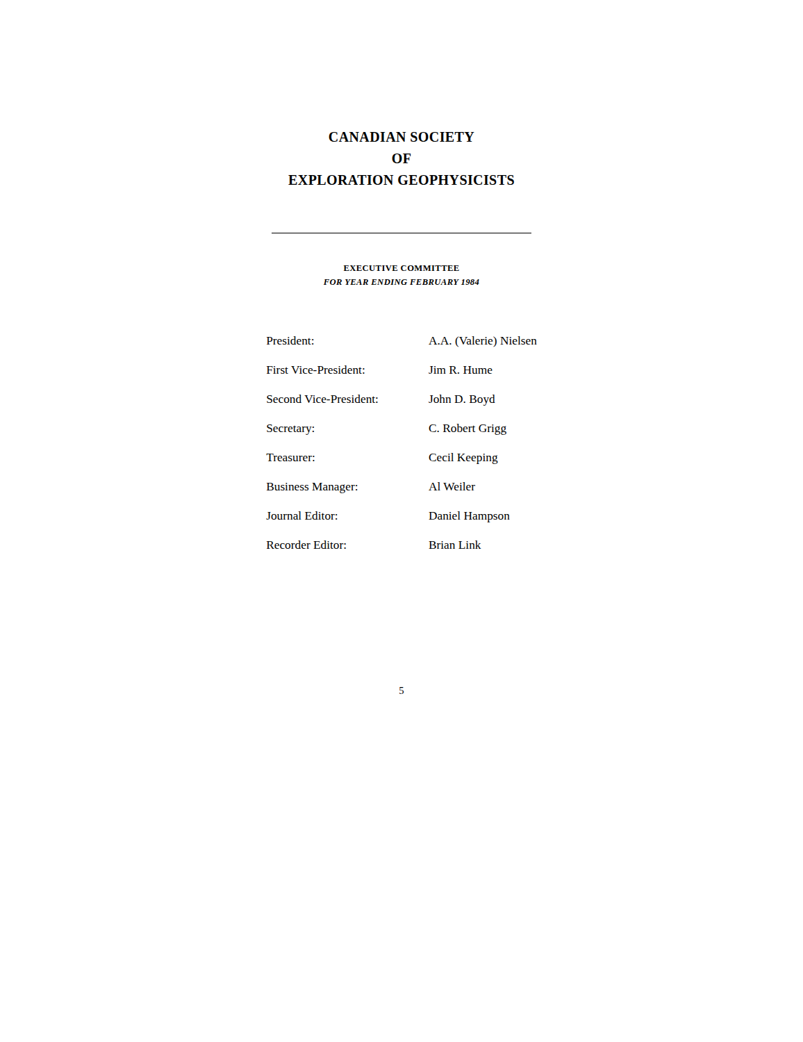CANADIAN SOCIETY OF EXPLORATION GEOPHYSICISTS
EXECUTIVE COMMITTEE FOR YEAR ENDING FEBRUARY 1984
| President: | A.A. (Valerie) Nielsen |
| First Vice-President: | Jim R. Hume |
| Second Vice-President: | John D. Boyd |
| Secretary: | C. Robert Grigg |
| Treasurer: | Cecil Keeping |
| Business Manager: | Al Weiler |
| Journal Editor: | Daniel Hampson |
| Recorder Editor: | Brian Link |
5